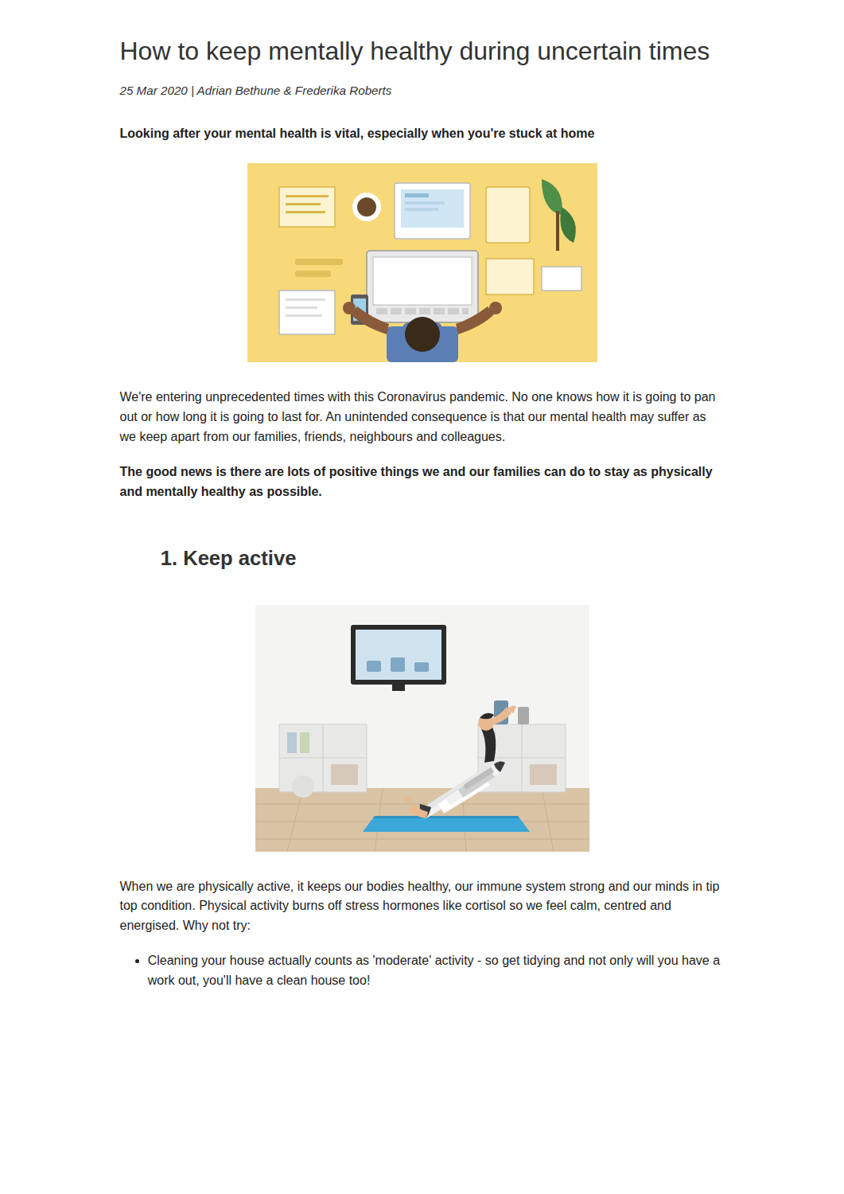How to keep mentally healthy during uncertain times
25 Mar 2020 | Adrian Bethune & Frederika Roberts
Looking after your mental health is vital, especially when you're stuck at home
We're entering unprecedented times with this Coronavirus pandemic. No one knows how it is going to pan out or how long it is going to last for. An unintended consequence is that our mental health may suffer as we keep apart from our families, friends, neighbours and colleagues.
The good news is there are lots of positive things we and our families can do to stay as physically and mentally healthy as possible.
1. Keep active
When we are physically active, it keeps our bodies healthy, our immune system strong and our minds in tip top condition. Physical activity burns off stress hormones like cortisol so we feel calm, centred and energised. Why not try:
Cleaning your house actually counts as 'moderate' activity - so get tidying and not only will you have a work out, you'll have a clean house too!